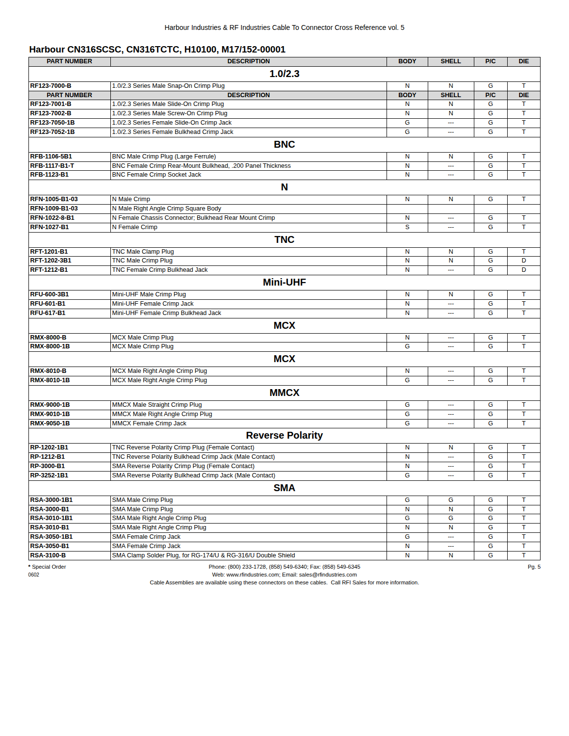Harbour Industries & RF Industries Cable To Connector Cross Reference vol. 5
Harbour CN316SCSC, CN316TCTC, H10100, M17/152-00001
| PART NUMBER | DESCRIPTION | BODY | SHELL | P/C | DIE |
| --- | --- | --- | --- | --- | --- |
| 1.0/2.3 |
| RF123-7000-B | 1.0/2.3 Series Male Snap-On Crimp Plug | N | N | G | T |
| PART NUMBER | DESCRIPTION | BODY | SHELL | P/C | DIE |
| RF123-7001-B | 1.0/2.3 Series Male Slide-On Crimp Plug | N | N | G | T |
| RF123-7002-B | 1.0/2.3 Series Male Screw-On Crimp Plug | N | N | G | T |
| RF123-7050-1B | 1.0/2.3 Series Female Slide-On Crimp Jack | G | --- | G | T |
| RF123-7052-1B | 1.0/2.3 Series Female Bulkhead Crimp Jack | G | --- | G | T |
| BNC |
| RFB-1106-5B1 | BNC Male Crimp Plug (Large Ferrule) | N | N | G | T |
| RFB-1117-B1-T | BNC Female Crimp Rear-Mount Bulkhead, .200 Panel Thickness | N | --- | G | T |
| RFB-1123-B1 | BNC Female Crimp Socket Jack | N | --- | G | T |
| N |
| RFN-1005-B1-03 | N Male Crimp | N | N | G | T |
| RFN-1009-B1-03 | N Male Right Angle Crimp Square Body | | | | |
| RFN-1022-8-B1 | N Female Chassis Connector; Bulkhead Rear Mount Crimp | N | --- | G | T |
| RFN-1027-B1 | N Female Crimp | S | --- | G | T |
| TNC |
| RFT-1201-B1 | TNC Male Clamp Plug | N | N | G | T |
| RFT-1202-3B1 | TNC Male Crimp Plug | N | N | G | D |
| RFT-1212-B1 | TNC Female Crimp Bulkhead Jack | N | --- | G | D |
| Mini-UHF |
| RFU-600-3B1 | Mini-UHF Male Crimp Plug | N | N | G | T |
| RFU-601-B1 | Mini-UHF Female Crimp Jack | N | --- | G | T |
| RFU-617-B1 | Mini-UHF Female Crimp Bulkhead Jack | N | --- | G | T |
| MCX |
| RMX-8000-B | MCX Male Crimp Plug | N | --- | G | T |
| RMX-8000-1B | MCX Male Crimp Plug | G | --- | G | T |
| MCX |
| RMX-8010-B | MCX Male Right Angle Crimp Plug | N | --- | G | T |
| RMX-8010-1B | MCX Male Right Angle Crimp Plug | G | --- | G | T |
| MMCX |
| RMX-9000-1B | MMCX Male Straight Crimp Plug | G | --- | G | T |
| RMX-9010-1B | MMCX Male Right Angle Crimp Plug | G | --- | G | T |
| RMX-9050-1B | MMCX Female Crimp Jack | G | --- | G | T |
| Reverse Polarity |
| RP-1202-1B1 | TNC Reverse Polarity Crimp Plug (Female Contact) | N | N | G | T |
| RP-1212-B1 | TNC Reverse Polarity Bulkhead Crimp Jack (Male Contact) | N | --- | G | T |
| RP-3000-B1 | SMA Reverse Polarity Crimp Plug (Female Contact) | N | --- | G | T |
| RP-3252-1B1 | SMA Reverse Polarity Bulkhead Crimp Jack (Male Contact) | G | --- | G | T |
| SMA |
| RSA-3000-1B1 | SMA Male Crimp Plug | G | G | G | T |
| RSA-3000-B1 | SMA Male Crimp Plug | N | N | G | T |
| RSA-3010-1B1 | SMA Male Right Angle Crimp Plug | G | G | G | T |
| RSA-3010-B1 | SMA Male Right Angle Crimp Plug | N | N | G | T |
| RSA-3050-1B1 | SMA Female Crimp Jack | G | --- | G | T |
| RSA-3050-B1 | SMA Female Crimp Jack | N | --- | G | T |
| RSA-3100-B | SMA Clamp Solder Plug, for RG-174/U & RG-316/U Double Shield | N | N | G | T |
* Special Order
0602
Pg. 5
Phone: (800) 233-1728, (858) 549-6340; Fax: (858) 549-6345
Web: www.rfindustries.com; Email: sales@rfindustries.com
Cable Assemblies are available using these connectors on these cables. Call RFI Sales for more information.